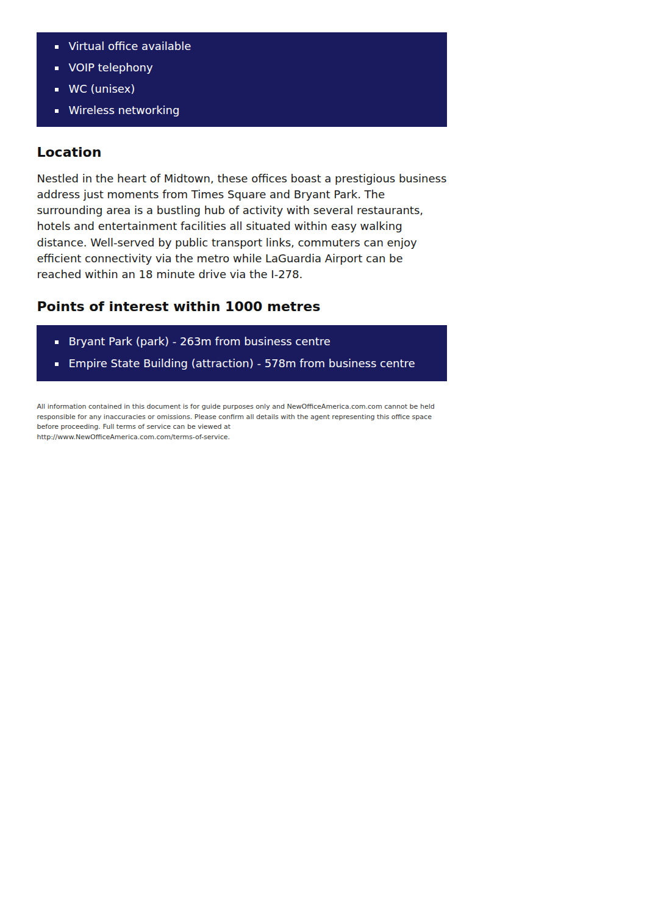Virtual office available
VOIP telephony
WC (unisex)
Wireless networking
Location
Nestled in the heart of Midtown, these offices boast a prestigious business address just moments from Times Square and Bryant Park. The surrounding area is a bustling hub of activity with several restaurants, hotels and entertainment facilities all situated within easy walking distance. Well-served by public transport links, commuters can enjoy efficient connectivity via the metro while LaGuardia Airport can be reached within an 18 minute drive via the I-278.
Points of interest within 1000 metres
Bryant Park (park) - 263m from business centre
Empire State Building (attraction) - 578m from business centre
All information contained in this document is for guide purposes only and NewOfficeAmerica.com.com cannot be held responsible for any inaccuracies or omissions. Please confirm all details with the agent representing this office space before proceeding. Full terms of service can be viewed at
http://www.NewOfficeAmerica.com.com/terms-of-service.